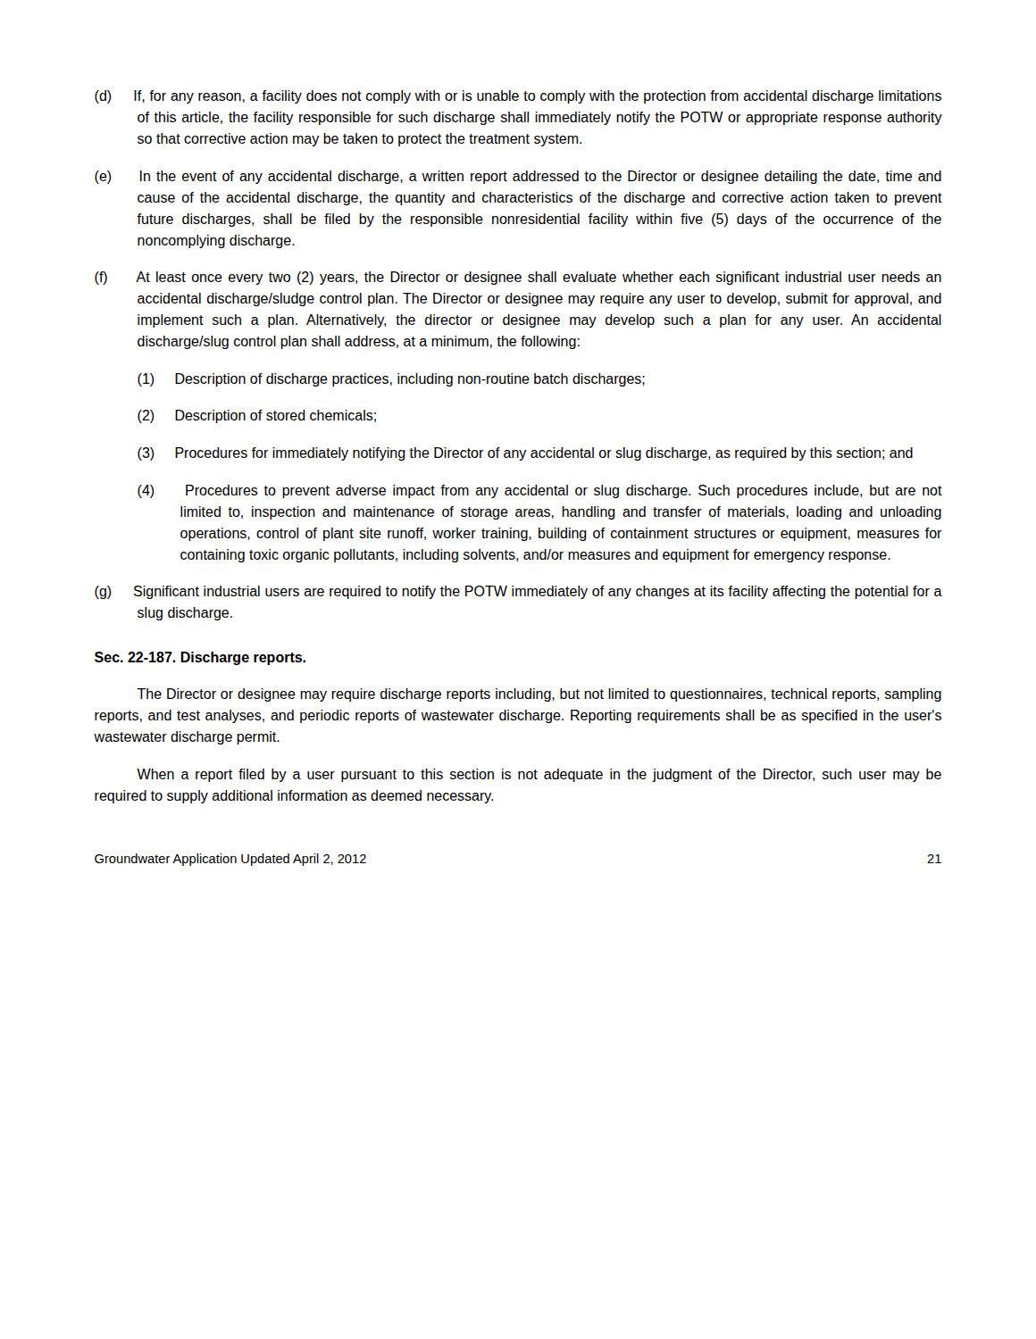(d) If, for any reason, a facility does not comply with or is unable to comply with the protection from accidental discharge limitations of this article, the facility responsible for such discharge shall immediately notify the POTW or appropriate response authority so that corrective action may be taken to protect the treatment system.
(e) In the event of any accidental discharge, a written report addressed to the Director or designee detailing the date, time and cause of the accidental discharge, the quantity and characteristics of the discharge and corrective action taken to prevent future discharges, shall be filed by the responsible nonresidential facility within five (5) days of the occurrence of the noncomplying discharge.
(f) At least once every two (2) years, the Director or designee shall evaluate whether each significant industrial user needs an accidental discharge/sludge control plan. The Director or designee may require any user to develop, submit for approval, and implement such a plan. Alternatively, the director or designee may develop such a plan for any user. An accidental discharge/slug control plan shall address, at a minimum, the following:
(1) Description of discharge practices, including non-routine batch discharges;
(2) Description of stored chemicals;
(3) Procedures for immediately notifying the Director of any accidental or slug discharge, as required by this section; and
(4) Procedures to prevent adverse impact from any accidental or slug discharge. Such procedures include, but are not limited to, inspection and maintenance of storage areas, handling and transfer of materials, loading and unloading operations, control of plant site runoff, worker training, building of containment structures or equipment, measures for containing toxic organic pollutants, including solvents, and/or measures and equipment for emergency response.
(g) Significant industrial users are required to notify the POTW immediately of any changes at its facility affecting the potential for a slug discharge.
Sec. 22-187. Discharge reports.
The Director or designee may require discharge reports including, but not limited to questionnaires, technical reports, sampling reports, and test analyses, and periodic reports of wastewater discharge. Reporting requirements shall be as specified in the user's wastewater discharge permit.
When a report filed by a user pursuant to this section is not adequate in the judgment of the Director, such user may be required to supply additional information as deemed necessary.
Groundwater Application Updated April 2, 2012 21